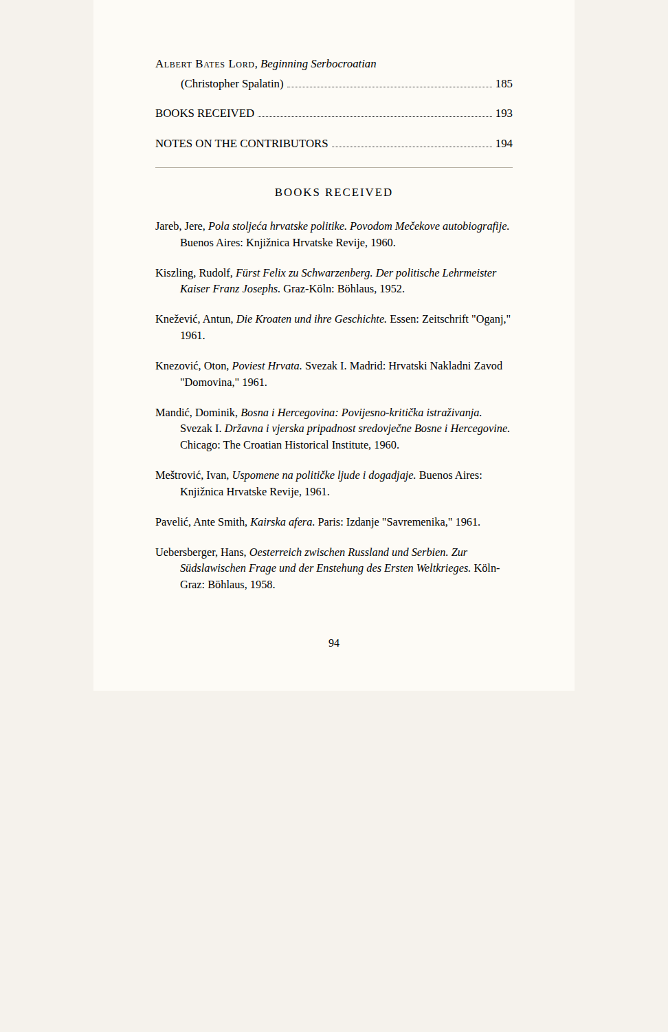Albert Bates Lord, Beginning Serbocroatian
(Christopher Spalatin) 185
BOOKS RECEIVED 193
NOTES ON THE CONTRIBUTORS 194
BOOKS RECEIVED
Jareb, Jere, Pola stoljeća hrvatske politike. Povodom Mečekove autobiografije. Buenos Aires: Knjižnica Hrvatske Revije, 1960.
Kiszling, Rudolf, Fürst Felix zu Schwarzenberg. Der politische Lehrmeister Kaiser Franz Josephs. Graz-Köln: Böhlaus, 1952.
Knežević, Antun, Die Kroaten und ihre Geschichte. Essen: Zeitschrift "Oganj," 1961.
Knezović, Oton, Poviest Hrvata. Svezak I. Madrid: Hrvatski Nakladni Zavod "Domovina," 1961.
Mandić, Dominik, Bosna i Hercegovina: Povijesno-kritička istraživanja. Svezak I. Državna i vjerska pripadnost sredovječne Bosne i Hercegovine. Chicago: The Croatian Historical Institute, 1960.
Meštrović, Ivan, Uspomene na političke ljude i dogadjaje. Buenos Aires: Knjižnica Hrvatske Revije, 1961.
Pavelić, Ante Smith, Kairska afera. Paris: Izdanje "Savremenika," 1961.
Uebersberger, Hans, Oesterreich zwischen Russland und Serbien. Zur Südslawischen Frage und der Enstehung des Ersten Weltkrieges. Köln-Graz: Böhlaus, 1958.
94